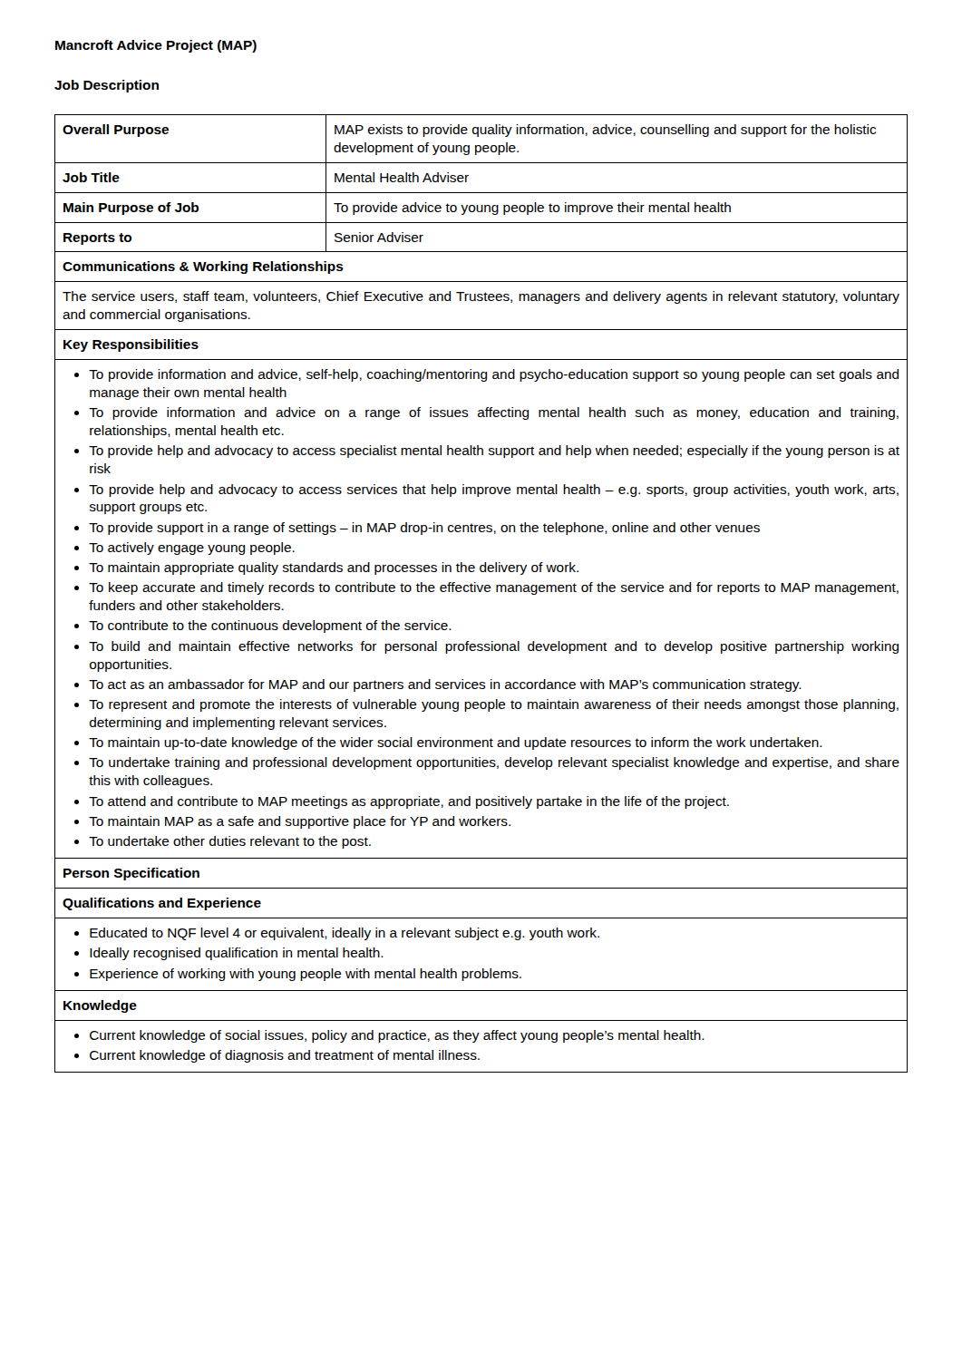Mancroft Advice Project (MAP)
Job Description
| Overall Purpose | MAP exists to provide quality information, advice, counselling and support for the holistic development of young people. |
| Job Title | Mental Health Adviser |
| Main Purpose of Job | To provide advice to young people to improve their mental health |
| Reports to | Senior Adviser |
| Communications & Working Relationships |
| The service users, staff team, volunteers, Chief Executive and Trustees, managers and delivery agents in relevant statutory, voluntary and commercial organisations. |
| Key Responsibilities |
| To provide information and advice, self-help, coaching/mentoring and psycho-education support so young people can set goals and manage their own mental health To provide information and advice on a range of issues affecting mental health such as money, education and training, relationships, mental health etc. To provide help and advocacy to access specialist mental health support and help when needed; especially if the young person is at risk To provide help and advocacy to access services that help improve mental health – e.g. sports, group activities, youth work, arts, support groups etc. To provide support in a range of settings – in MAP drop-in centres, on the telephone, online and other venues To actively engage young people. To maintain appropriate quality standards and processes in the delivery of work. To keep accurate and timely records to contribute to the effective management of the service and for reports to MAP management, funders and other stakeholders. To contribute to the continuous development of the service. To build and maintain effective networks for personal professional development and to develop positive partnership working opportunities. To act as an ambassador for MAP and our partners and services in accordance with MAP’s communication strategy. To represent and promote the interests of vulnerable young people to maintain awareness of their needs amongst those planning, determining and implementing relevant services. To maintain up-to-date knowledge of the wider social environment and update resources to inform the work undertaken. To undertake training and professional development opportunities, develop relevant specialist knowledge and expertise, and share this with colleagues. To attend and contribute to MAP meetings as appropriate, and positively partake in the life of the project. To maintain MAP as a safe and supportive place for YP and workers. To undertake other duties relevant to the post. |
| Person Specification |
| Qualifications and Experience |
| Educated to NQF level 4 or equivalent, ideally in a relevant subject e.g. youth work. Ideally recognised qualification in mental health. Experience of working with young people with mental health problems. |
| Knowledge |
| Current knowledge of social issues, policy and practice, as they affect young people’s mental health. Current knowledge of diagnosis and treatment of mental illness. |